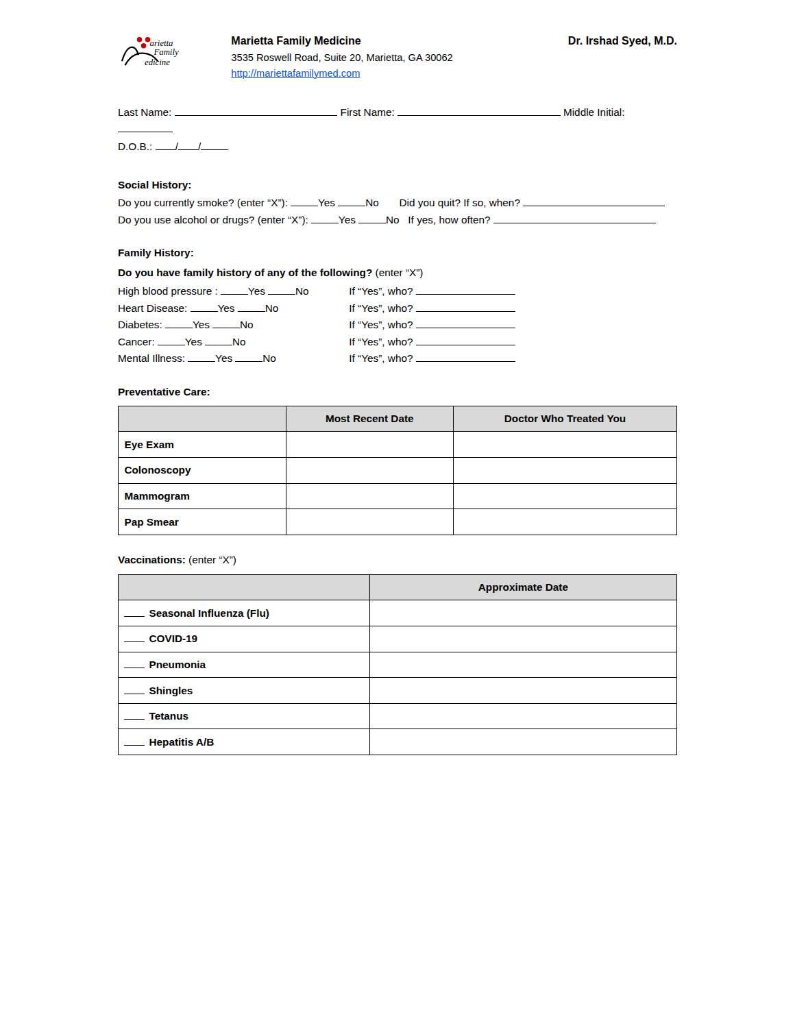arietta Family edicine
Marietta Family Medicine
3535 Roswell Road, Suite 20, Marietta, GA 30062
http://mariettafamilymed.com
Dr. Irshad Syed, M.D.
Last Name: First Name: Middle Initial:
D.O.B.: / /
Social History:
Do you currently smoke? (enter “X”): Yes No Did you quit? If so, when?
Do you use alcohol or drugs? (enter “X”): Yes No If yes, how often?
Family History:
Do you have family history of any of the following? (enter “X”)
High blood pressure : Yes No
If “Yes”, who?
Heart Disease: Yes No
If “Yes”, who?
Diabetes: Yes No
If “Yes”, who?
Cancer: Yes No
If “Yes”, who?
Mental Illness: Yes No
If “Yes”, who?
Preventative Care:
| | Most Recent Date | Doctor Who Treated You |
| --- | --- | --- |
| Eye Exam | | |
| Colonoscopy | | |
| Mammogram | | |
| Pap Smear | | |
Vaccinations: (enter “X”)
| | Approximate Date |
| --- | --- |
| Seasonal Influenza (Flu) | |
| COVID-19 | |
| Pneumonia | |
| Shingles | |
| Tetanus | |
| Hepatitis A/B | |